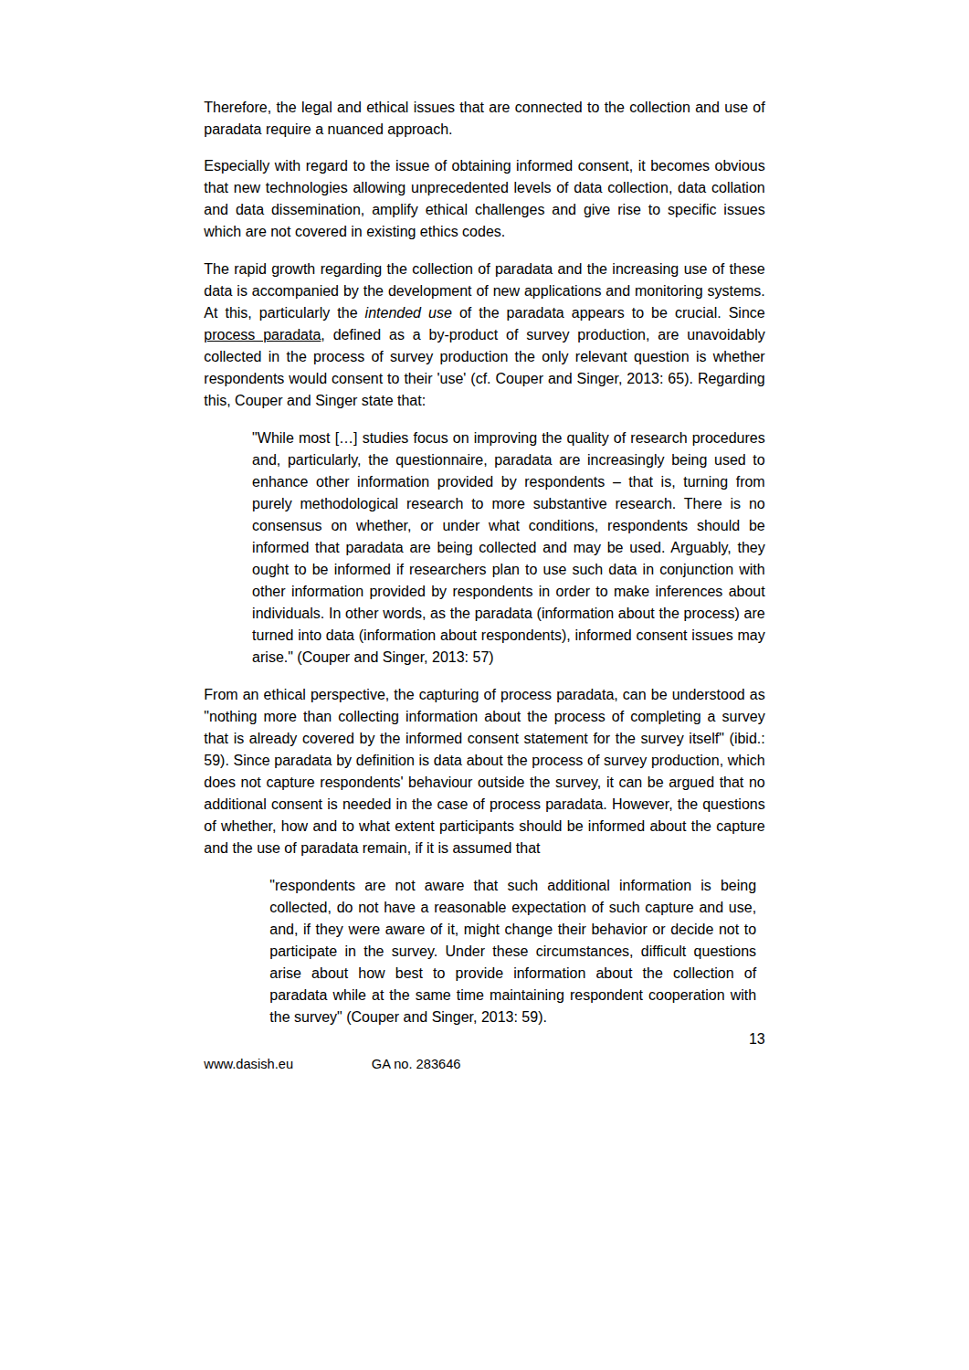Therefore, the legal and ethical issues that are connected to the collection and use of paradata require a nuanced approach.
Especially with regard to the issue of obtaining informed consent, it becomes obvious that new technologies allowing unprecedented levels of data collection, data collation and data dissemination, amplify ethical challenges and give rise to specific issues which are not covered in existing ethics codes.
The rapid growth regarding the collection of paradata and the increasing use of these data is accompanied by the development of new applications and monitoring systems. At this, particularly the intended use of the paradata appears to be crucial. Since process paradata, defined as a by-product of survey production, are unavoidably collected in the process of survey production the only relevant question is whether respondents would consent to their 'use' (cf. Couper and Singer, 2013: 65). Regarding this, Couper and Singer state that:
"While most […] studies focus on improving the quality of research procedures and, particularly, the questionnaire, paradata are increasingly being used to enhance other information provided by respondents – that is, turning from purely methodological research to more substantive research. There is no consensus on whether, or under what conditions, respondents should be informed that paradata are being collected and may be used. Arguably, they ought to be informed if researchers plan to use such data in conjunction with other information provided by respondents in order to make inferences about individuals. In other words, as the paradata (information about the process) are turned into data (information about respondents), informed consent issues may arise." (Couper and Singer, 2013: 57)
From an ethical perspective, the capturing of process paradata, can be understood as "nothing more than collecting information about the process of completing a survey that is already covered by the informed consent statement for the survey itself" (ibid.: 59). Since paradata by definition is data about the process of survey production, which does not capture respondents' behaviour outside the survey, it can be argued that no additional consent is needed in the case of process paradata. However, the questions of whether, how and to what extent participants should be informed about the capture and the use of paradata remain, if it is assumed that
"respondents are not aware that such additional information is being collected, do not have a reasonable expectation of such capture and use, and, if they were aware of it, might change their behavior or decide not to participate in the survey. Under these circumstances, difficult questions arise about how best to provide information about the collection of paradata while at the same time maintaining respondent cooperation with the survey" (Couper and Singer, 2013: 59).
13
www.dasish.eu GA no. 283646